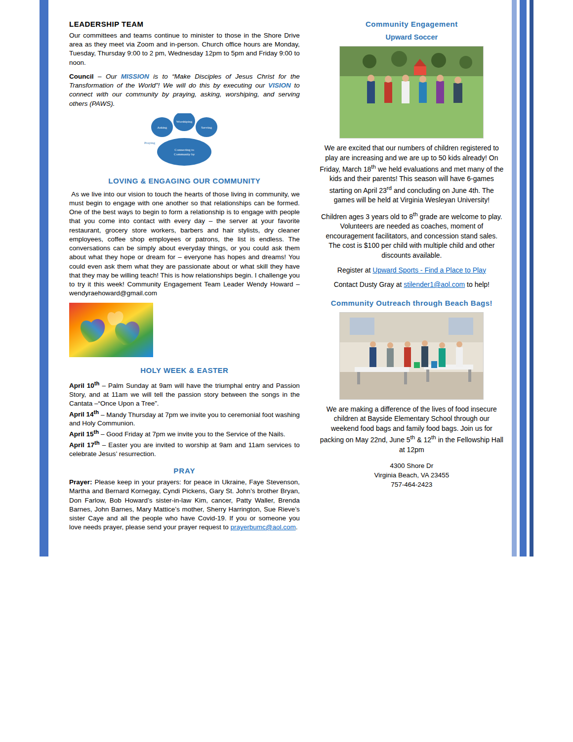LEADERSHIP TEAM
Our committees and teams continue to minister to those in the Shore Drive area as they meet via Zoom and in-person. Church office hours are Monday, Tuesday, Thursday 9:00 to 2 pm, Wednesday 12pm to 5pm and Friday 9:00 to noon.
Council – Our MISSION is to “Make Disciples of Jesus Christ for the Transformation of the World”! We will do this by executing our VISION to connect with our community by praying, asking, worshiping, and serving others (PAWS).
Asking Worshiping Serving Connecting to Community by Praying
LOVING & ENGAGING OUR COMMUNITY
As we live into our vision to touch the hearts of those living in community, we must begin to engage with one another so that relationships can be formed. One of the best ways to begin to form a relationship is to engage with people that you come into contact with every day – the server at your favorite restaurant, grocery store workers, barbers and hair stylists, dry cleaner employees, coffee shop employees or patrons, the list is endless. The conversations can be simply about everyday things, or you could ask them about what they hope or dream for – everyone has hopes and dreams! You could even ask them what they are passionate about or what skill they have that they may be willing teach! This is how relationships begin. I challenge you to try it this week! Community Engagement Team Leader Wendy Howard – wendyraehoward@gmail.com
HOLY WEEK & EASTER
April 10th – Palm Sunday at 9am will have the triumphal entry and Passion Story, and at 11am we will tell the passion story between the songs in the Cantata –“Once Upon a Tree”.
April 14th – Mandy Thursday at 7pm we invite you to ceremonial foot washing and Holy Communion.
April 15th – Good Friday at 7pm we invite you to the Service of the Nails.
April 17th – Easter you are invited to worship at 9am and 11am services to celebrate Jesus’ resurrection.
PRAY
Prayer: Please keep in your prayers: for peace in Ukraine, Faye Stevenson, Martha and Bernard Kornegay, Cyndi Pickens, Gary St. John’s brother Bryan, Don Farlow, Bob Howard’s sister-in-law Kim, cancer, Patty Waller, Brenda Barnes, John Barnes, Mary Mattice’s mother, Sherry Harrington, Sue Rieve’s sister Caye and all the people who have Covid-19. If you or someone you love needs prayer, please send your prayer request to prayerbumc@aol.com.
Community Engagement
Upward Soccer
We are excited that our numbers of children registered to play are increasing and we are up to 50 kids already! On Friday, March 18th we held evaluations and met many of the kids and their parents! This season will have 6-games starting on April 23rd and concluding on June 4th. The games will be held at Virginia Wesleyan University!
Children ages 3 years old to 8th grade are welcome to play. Volunteers are needed as coaches, moment of encouragement facilitators, and concession stand sales. The cost is $100 per child with multiple child and other discounts available.
Register at Upward Sports - Find a Place to Play
Contact Dusty Gray at stilender1@aol.com to help!
Community Outreach through Beach Bags!
We are making a difference of the lives of food insecure children at Bayside Elementary School through our weekend food bags and family food bags. Join us for packing on May 22nd, June 5th & 12th in the Fellowship Hall at 12pm
4300 Shore Dr
Virginia Beach, VA 23455
757-464-2423